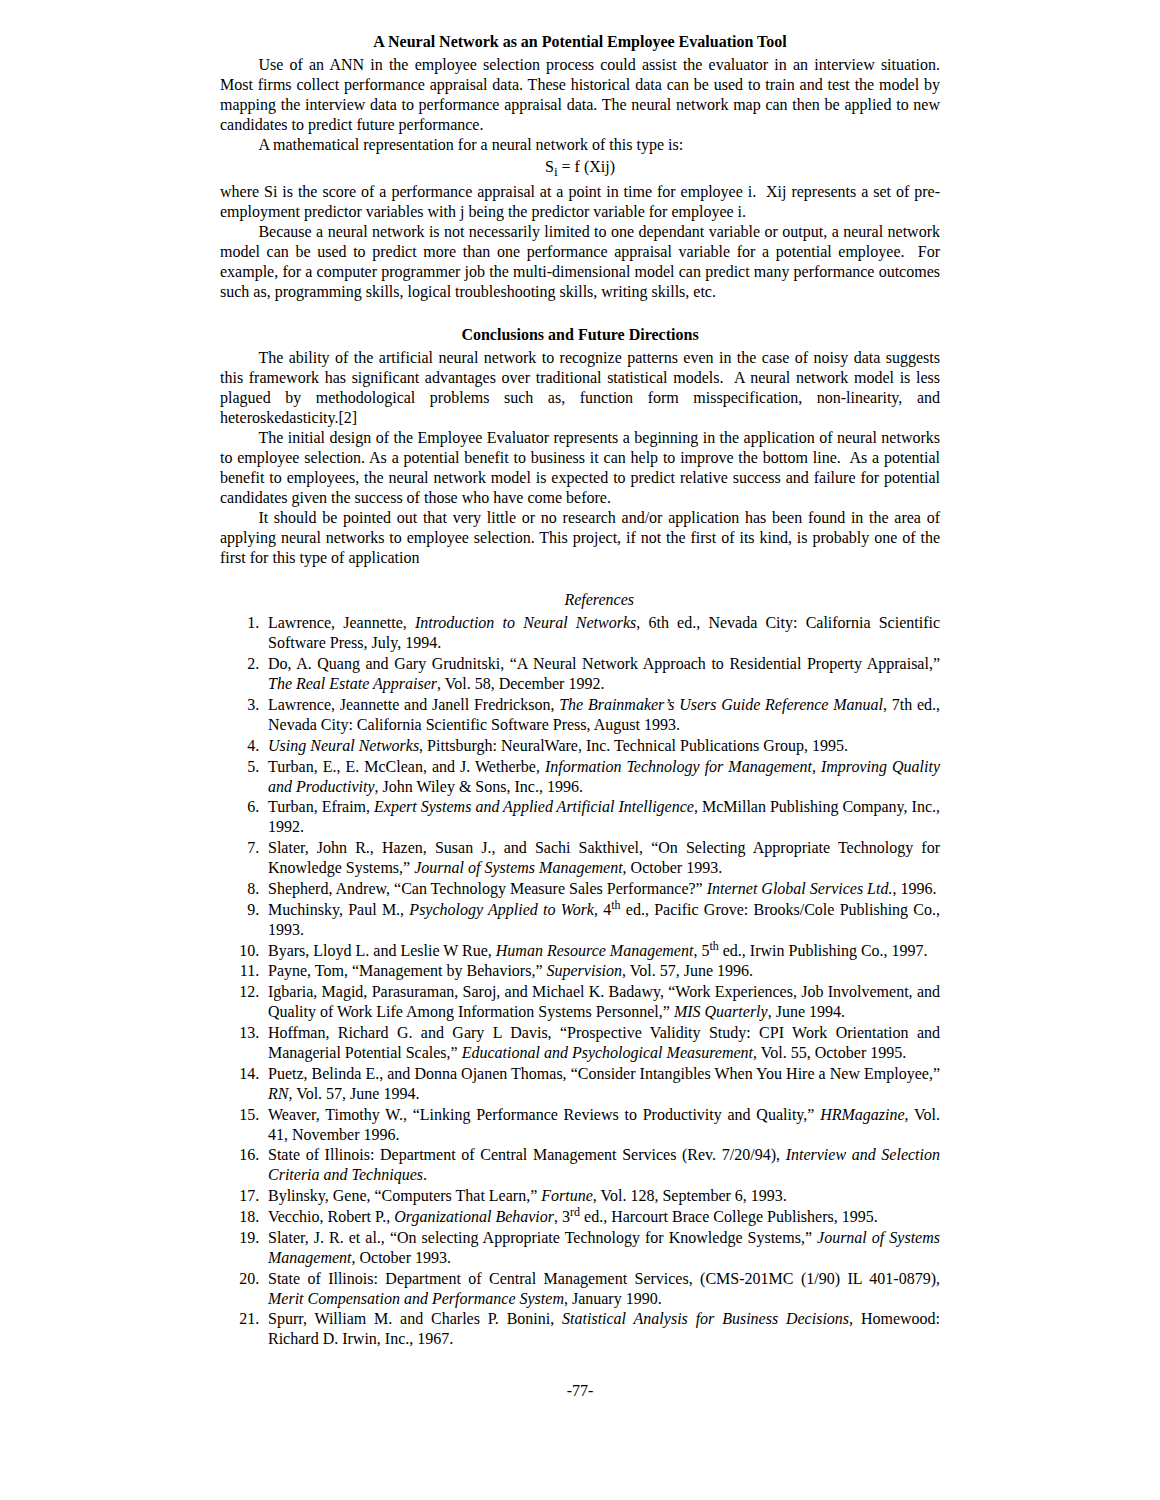A Neural Network as an Potential Employee Evaluation Tool
Use of an ANN in the employee selection process could assist the evaluator in an interview situation. Most firms collect performance appraisal data. These historical data can be used to train and test the model by mapping the interview data to performance appraisal data. The neural network map can then be applied to new candidates to predict future performance.
A mathematical representation for a neural network of this type is:
Si = f (Xij)
where Si is the score of a performance appraisal at a point in time for employee i. Xij represents a set of pre-employment predictor variables with j being the predictor variable for employee i.
Because a neural network is not necessarily limited to one dependant variable or output, a neural network model can be used to predict more than one performance appraisal variable for a potential employee. For example, for a computer programmer job the multi-dimensional model can predict many performance outcomes such as, programming skills, logical troubleshooting skills, writing skills, etc.
Conclusions and Future Directions
The ability of the artificial neural network to recognize patterns even in the case of noisy data suggests this framework has significant advantages over traditional statistical models. A neural network model is less plagued by methodological problems such as, function form misspecification, non-linearity, and heteroskedasticity.[2]
The initial design of the Employee Evaluator represents a beginning in the application of neural networks to employee selection. As a potential benefit to business it can help to improve the bottom line. As a potential benefit to employees, the neural network model is expected to predict relative success and failure for potential candidates given the success of those who have come before.
It should be pointed out that very little or no research and/or application has been found in the area of applying neural networks to employee selection. This project, if not the first of its kind, is probably one of the first for this type of application
References
Lawrence, Jeannette, Introduction to Neural Networks, 6th ed., Nevada City: California Scientific Software Press, July, 1994.
Do, A. Quang and Gary Grudnitski, “A Neural Network Approach to Residential Property Appraisal,” The Real Estate Appraiser, Vol. 58, December 1992.
Lawrence, Jeannette and Janell Fredrickson, The Brainmaker’s Users Guide Reference Manual, 7th ed., Nevada City: California Scientific Software Press, August 1993.
Using Neural Networks, Pittsburgh: NeuralWare, Inc. Technical Publications Group, 1995.
Turban, E., E. McClean, and J. Wetherbe, Information Technology for Management, Improving Quality and Productivity, John Wiley & Sons, Inc., 1996.
Turban, Efraim, Expert Systems and Applied Artificial Intelligence, McMillan Publishing Company, Inc., 1992.
Slater, John R., Hazen, Susan J., and Sachi Sakthivel, “On Selecting Appropriate Technology for Knowledge Systems,” Journal of Systems Management, October 1993.
Shepherd, Andrew, “Can Technology Measure Sales Performance?” Internet Global Services Ltd., 1996.
Muchinsky, Paul M., Psychology Applied to Work, 4th ed., Pacific Grove: Brooks/Cole Publishing Co., 1993.
Byars, Lloyd L. and Leslie W Rue, Human Resource Management, 5th ed., Irwin Publishing Co., 1997.
Payne, Tom, “Management by Behaviors,” Supervision, Vol. 57, June 1996.
Igbaria, Magid, Parasuraman, Saroj, and Michael K. Badawy, “Work Experiences, Job Involvement, and Quality of Work Life Among Information Systems Personnel,” MIS Quarterly, June 1994.
Hoffman, Richard G. and Gary L Davis, “Prospective Validity Study: CPI Work Orientation and Managerial Potential Scales,” Educational and Psychological Measurement, Vol. 55, October 1995.
Puetz, Belinda E., and Donna Ojanen Thomas, “Consider Intangibles When You Hire a New Employee,” RN, Vol. 57, June 1994.
Weaver, Timothy W., “Linking Performance Reviews to Productivity and Quality,” HRMagazine, Vol. 41, November 1996.
State of Illinois: Department of Central Management Services (Rev. 7/20/94), Interview and Selection Criteria and Techniques.
Bylinsky, Gene, “Computers That Learn,” Fortune, Vol. 128, September 6, 1993.
Vecchio, Robert P., Organizational Behavior, 3rd ed., Harcourt Brace College Publishers, 1995.
Slater, J. R. et al., “On selecting Appropriate Technology for Knowledge Systems,” Journal of Systems Management, October 1993.
State of Illinois: Department of Central Management Services, (CMS-201MC (1/90) IL 401-0879), Merit Compensation and Performance System, January 1990.
Spurr, William M. and Charles P. Bonini, Statistical Analysis for Business Decisions, Homewood: Richard D. Irwin, Inc., 1967.
-77-